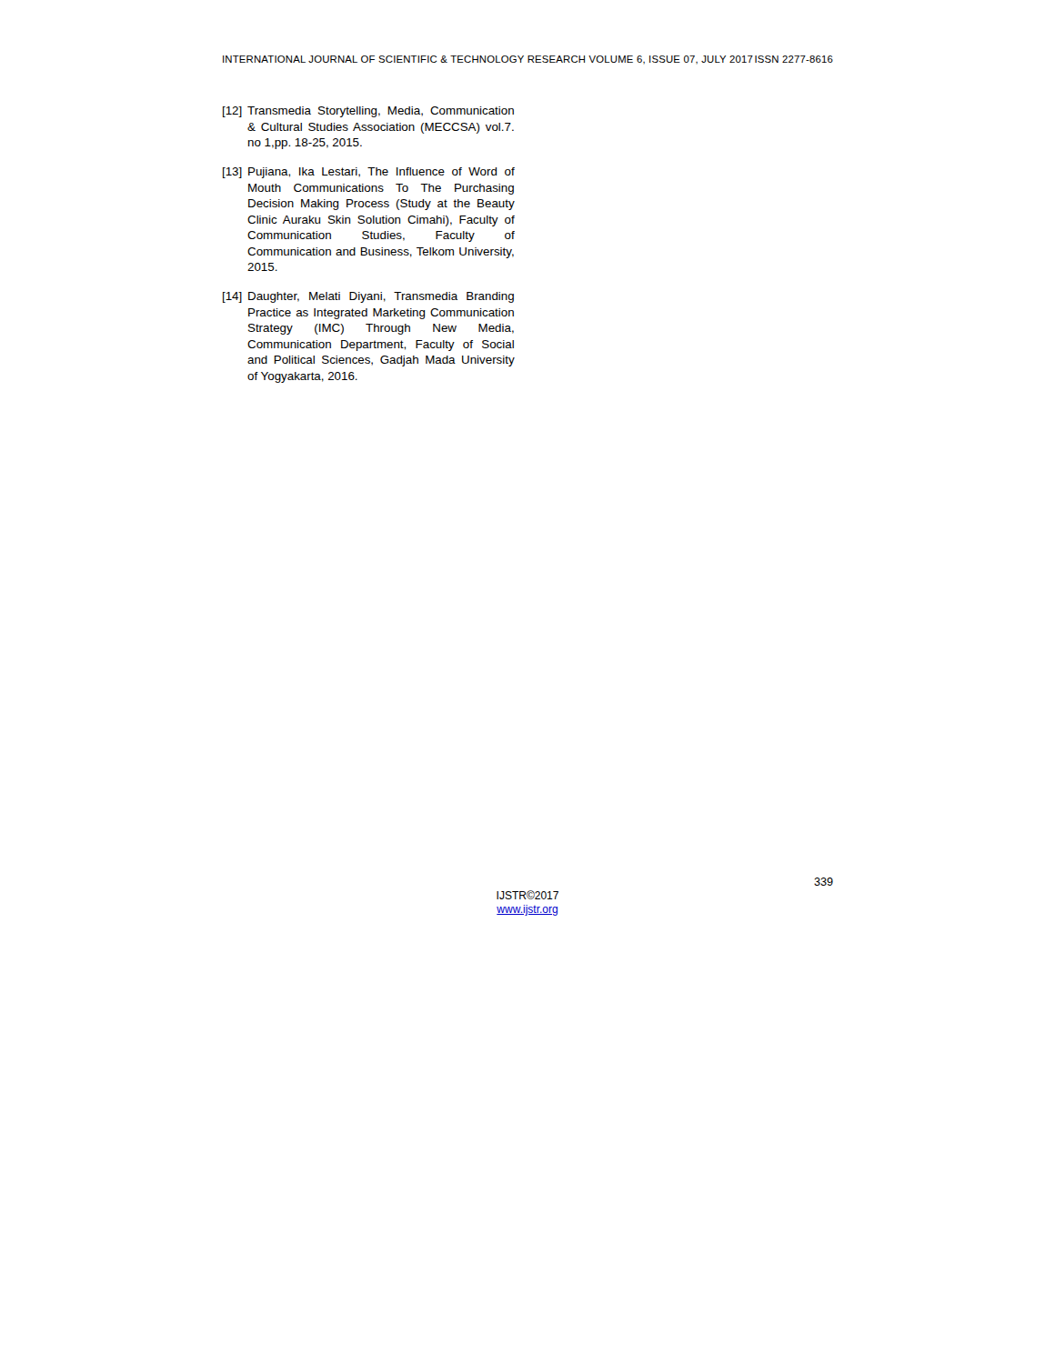International Journal of Scientific & Technology Research Volume 6, Issue 07, July 2017 ISSN 2277-8616
[12] Transmedia Storytelling, Media, Communication & Cultural Studies Association (MECCSA) vol.7. no 1,pp. 18-25, 2015.
[13] Pujiana, Ika Lestari, The Influence of Word of Mouth Communications To The Purchasing Decision Making Process (Study at the Beauty Clinic Auraku Skin Solution Cimahi), Faculty of Communication Studies, Faculty of Communication and Business, Telkom University, 2015.
[14] Daughter, Melati Diyani, Transmedia Branding Practice as Integrated Marketing Communication Strategy (IMC) Through New Media, Communication Department, Faculty of Social and Political Sciences, Gadjah Mada University of Yogyakarta, 2016.
339
IJSTR©2017
www.ijstr.org